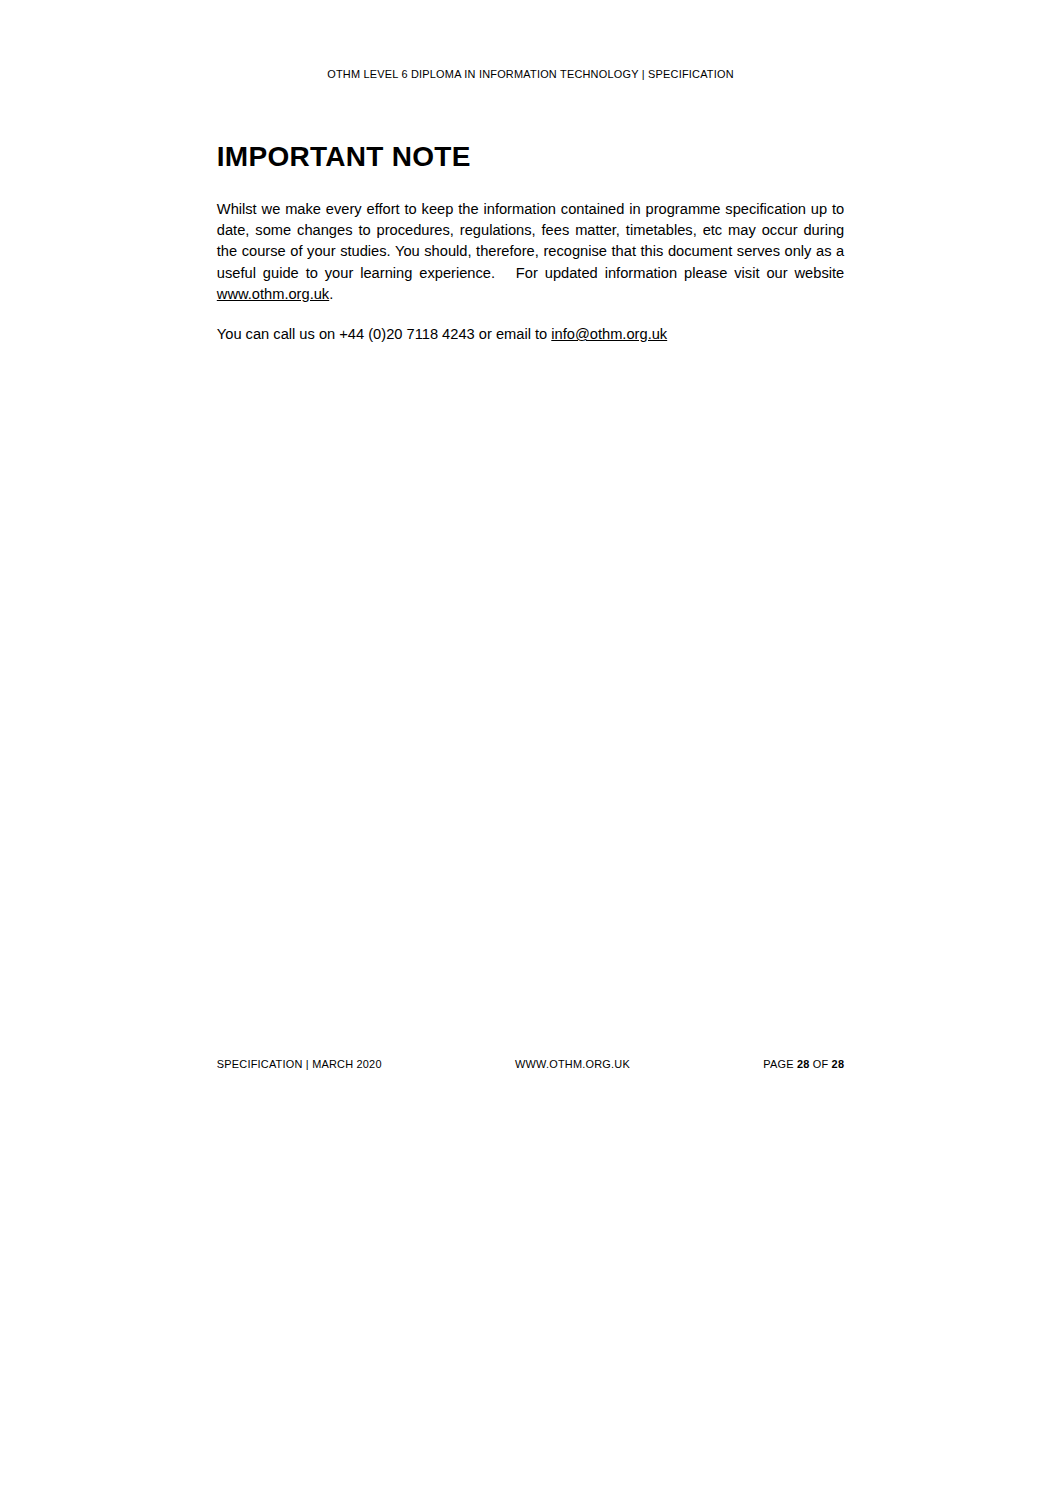OTHM Level 6 Diploma in Information Technology | Specification
IMPORTANT NOTE
Whilst we make every effort to keep the information contained in programme specification up to date, some changes to procedures, regulations, fees matter, timetables, etc may occur during the course of your studies. You should, therefore, recognise that this document serves only as a useful guide to your learning experience. For updated information please visit our website www.othm.org.uk.
You can call us on +44 (0)20 7118 4243 or email to info@othm.org.uk
Specification | March 2020
www.othm.org.uk
Page 28 of 28